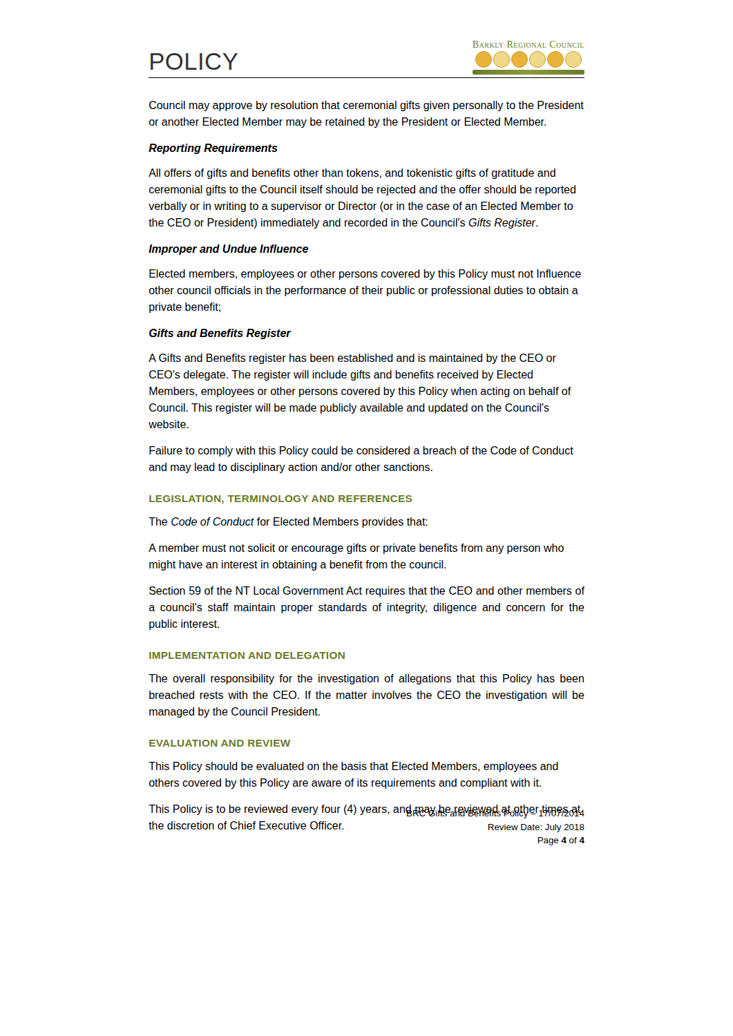POLICY
Barkly Regional Council
Council may approve by resolution that ceremonial gifts given personally to the President or another Elected Member may be retained by the President or Elected Member.
Reporting Requirements
All offers of gifts and benefits other than tokens, and tokenistic gifts of gratitude and ceremonial gifts to the Council itself should be rejected and the offer should be reported verbally or in writing to a supervisor or Director (or in the case of an Elected Member to the CEO or President) immediately and recorded in the Council's Gifts Register.
Improper and Undue Influence
Elected members, employees or other persons covered by this Policy must not Influence other council officials in the performance of their public or professional duties to obtain a private benefit;
Gifts and Benefits Register
A Gifts and Benefits register has been established and is maintained by the CEO or CEO's delegate. The register will include gifts and benefits received by Elected Members, employees or other persons covered by this Policy when acting on behalf of Council. This register will be made publicly available and updated on the Council's website.
Failure to comply with this Policy could be considered a breach of the Code of Conduct and may lead to disciplinary action and/or other sanctions.
Legislation, Terminology and References
The Code of Conduct for Elected Members provides that:
A member must not solicit or encourage gifts or private benefits from any person who might have an interest in obtaining a benefit from the council.
Section 59 of the NT Local Government Act requires that the CEO and other members of a council's staff maintain proper standards of integrity, diligence and concern for the public interest.
Implementation and Delegation
The overall responsibility for the investigation of allegations that this Policy has been breached rests with the CEO. If the matter involves the CEO the investigation will be managed by the Council President.
Evaluation and Review
This Policy should be evaluated on the basis that Elected Members, employees and others covered by this Policy are aware of its requirements and compliant with it.
This Policy is to be reviewed every four (4) years, and may be reviewed at other times at the discretion of Chief Executive Officer.
BRC Gifts and Benefits Policy – 17/07/2014
Review Date: July 2018
Page 4 of 4